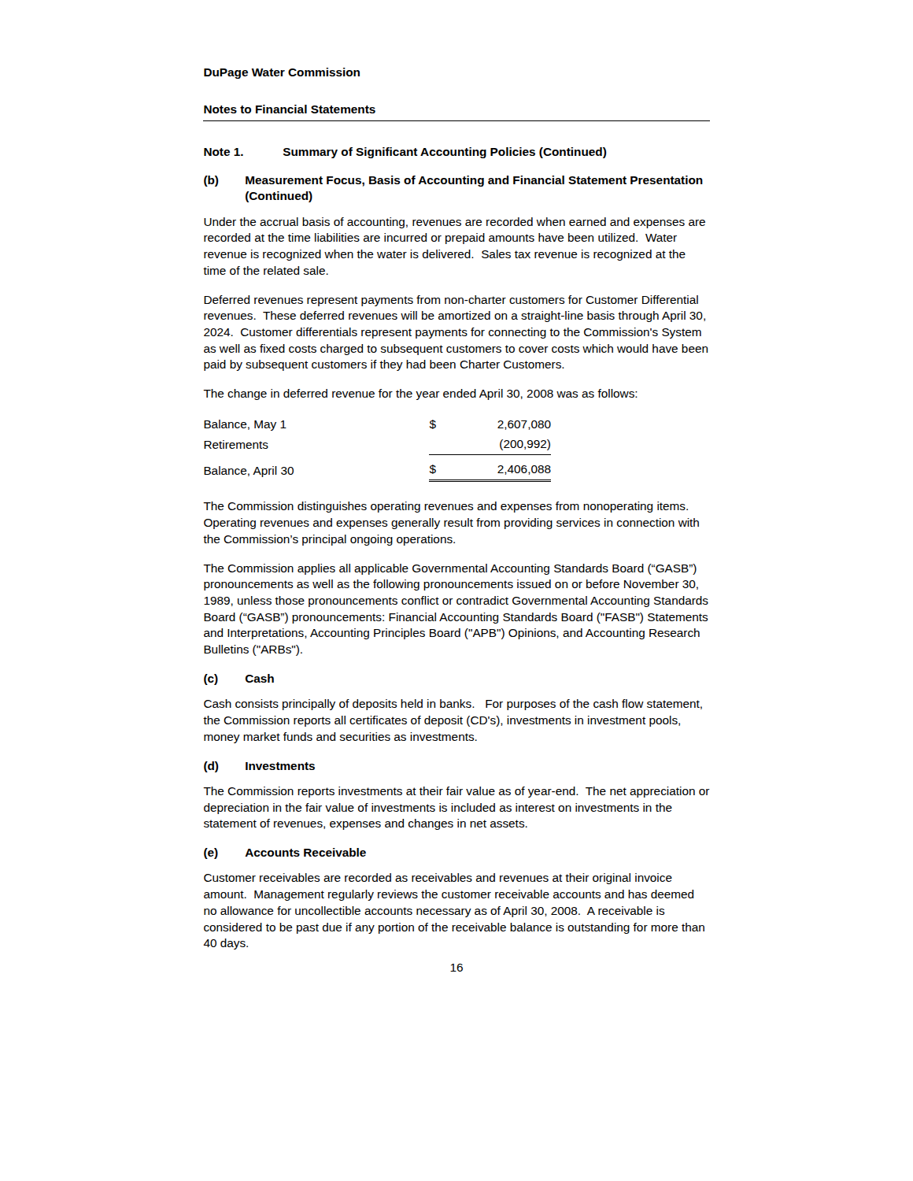DuPage Water Commission
Notes to Financial Statements
Note 1. Summary of Significant Accounting Policies (Continued)
(b) Measurement Focus, Basis of Accounting and Financial Statement Presentation (Continued)
Under the accrual basis of accounting, revenues are recorded when earned and expenses are recorded at the time liabilities are incurred or prepaid amounts have been utilized. Water revenue is recognized when the water is delivered. Sales tax revenue is recognized at the time of the related sale.
Deferred revenues represent payments from non-charter customers for Customer Differential revenues. These deferred revenues will be amortized on a straight-line basis through April 30, 2024. Customer differentials represent payments for connecting to the Commission's System as well as fixed costs charged to subsequent customers to cover costs which would have been paid by subsequent customers if they had been Charter Customers.
The change in deferred revenue for the year ended April 30, 2008 was as follows:
| Balance, May 1 | $ | 2,607,080 |
| Retirements | | (200,992) |
| Balance, April 30 | $ | 2,406,088 |
The Commission distinguishes operating revenues and expenses from nonoperating items. Operating revenues and expenses generally result from providing services in connection with the Commission’s principal ongoing operations.
The Commission applies all applicable Governmental Accounting Standards Board (“GASB”) pronouncements as well as the following pronouncements issued on or before November 30, 1989, unless those pronouncements conflict or contradict Governmental Accounting Standards Board (“GASB”) pronouncements: Financial Accounting Standards Board ("FASB") Statements and Interpretations, Accounting Principles Board ("APB") Opinions, and Accounting Research Bulletins ("ARBs").
(c) Cash
Cash consists principally of deposits held in banks. For purposes of the cash flow statement, the Commission reports all certificates of deposit (CD's), investments in investment pools, money market funds and securities as investments.
(d) Investments
The Commission reports investments at their fair value as of year-end. The net appreciation or depreciation in the fair value of investments is included as interest on investments in the statement of revenues, expenses and changes in net assets.
(e) Accounts Receivable
Customer receivables are recorded as receivables and revenues at their original invoice amount. Management regularly reviews the customer receivable accounts and has deemed no allowance for uncollectible accounts necessary as of April 30, 2008. A receivable is considered to be past due if any portion of the receivable balance is outstanding for more than 40 days.
16